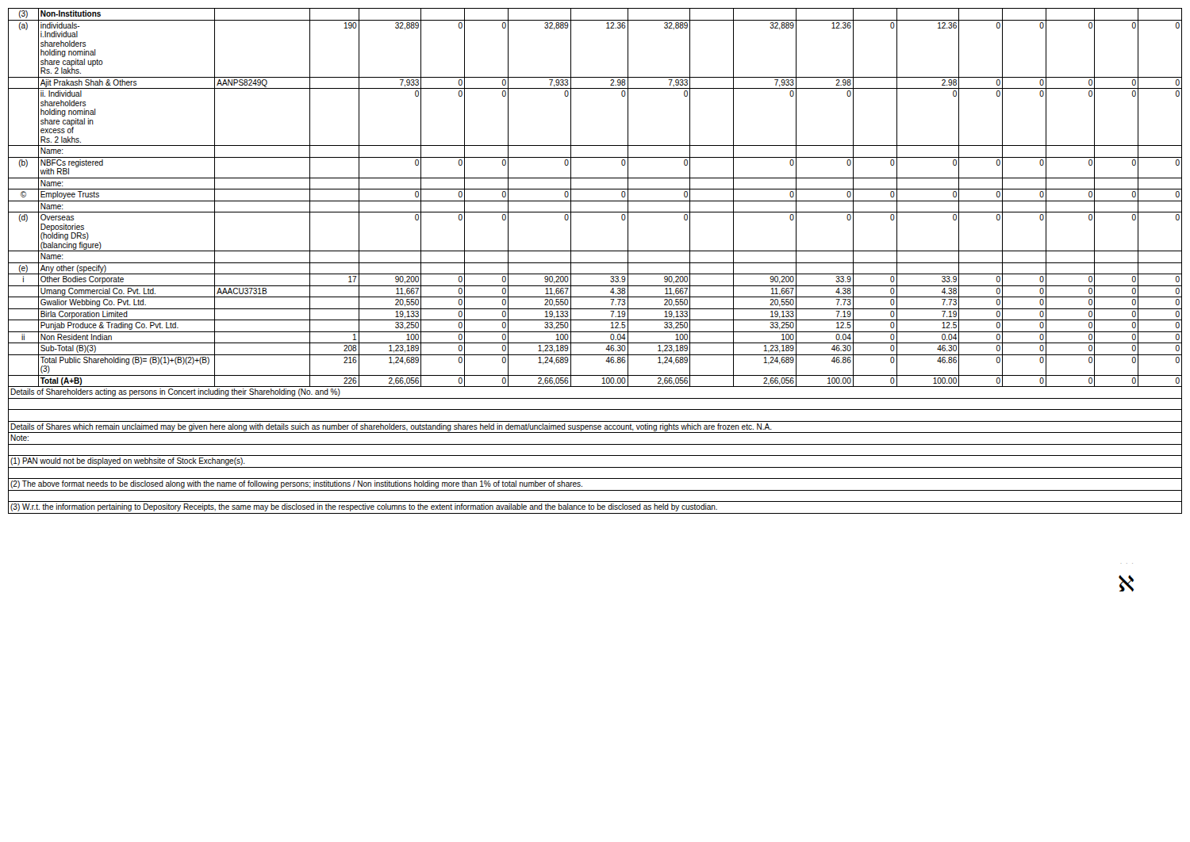| (3) | Non-Institutions | | | | | | | | | | | | | | | | | | |
| (a) | individuals- i.Individual shareholders holding nominal share capital upto Rs. 2 lakhs. | | 190 | 32,889 | 0 | 0 | 32,889 | 12.36 | 32,889 | | 32,889 | 12.36 | 0 | 12.36 | 0 | 0 | 0 | 0 | 0 |
| | Ajit Prakash Shah & Others | AANPS8249Q | | 7,933 | 0 | 0 | 7,933 | 2.98 | 7,933 | | 7,933 | 2.98 | | 2.98 | 0 | 0 | 0 | 0 | 0 |
| | ii. Individual shareholders holding nominal share capital in excess of Rs. 2 lakhs. | | | 0 | 0 | 0 | 0 | 0 | 0 | | 0 | 0 | | 0 | 0 | 0 | 0 | 0 | 0 |
| | Name: | | | | | | | | | | | | | | | | | | |
| (b) | NBFCs registered with RBI | | | 0 | 0 | 0 | 0 | 0 | 0 | | 0 | 0 | 0 | 0 | 0 | 0 | 0 | 0 | 0 |
| | Name: | | | | | | | | | | | | | | | | | | |
| © | Employee Trusts | | | 0 | 0 | 0 | 0 | 0 | 0 | | 0 | 0 | 0 | 0 | 0 | 0 | 0 | 0 | 0 |
| | Name: | | | | | | | | | | | | | | | | | | |
| (d) | Overseas Depositories (holding DRs) (balancing figure) | | | 0 | 0 | 0 | 0 | 0 | 0 | | 0 | 0 | 0 | 0 | 0 | 0 | 0 | 0 | 0 |
| | Name: | | | | | | | | | | | | | | | | | | |
| (e) | Any other (specify) | | | | | | | | | | | | | | | | | | |
| i | Other Bodies Corporate | | 17 | 90,200 | 0 | 0 | 90,200 | 33.9 | 90,200 | | 90,200 | 33.9 | 0 | 33.9 | 0 | 0 | 0 | 0 | 0 |
| | Umang Commercial Co. Pvt. Ltd. | AAACU3731B | | 11,667 | 0 | 0 | 11,667 | 4.38 | 11,667 | | 11,667 | 4.38 | 0 | 4.38 | 0 | 0 | 0 | 0 | 0 |
| | Gwalior Webbing Co. Pvt. Ltd. | | | 20,550 | 0 | 0 | 20,550 | 7.73 | 20,550 | | 20,550 | 7.73 | 0 | 7.73 | 0 | 0 | 0 | 0 | 0 |
| | Birla Corporation Limited | | | 19,133 | 0 | 0 | 19,133 | 7.19 | 19,133 | | 19,133 | 7.19 | 0 | 7.19 | 0 | 0 | 0 | 0 | 0 |
| | Punjab Produce & Trading Co. Pvt. Ltd. | | | 33,250 | 0 | 0 | 33,250 | 12.5 | 33,250 | | 33,250 | 12.5 | 0 | 12.5 | 0 | 0 | 0 | 0 | 0 |
| ii | Non Resident Indian | | 1 | 100 | 0 | 0 | 100 | 0.04 | 100 | | 100 | 0.04 | 0 | 0.04 | 0 | 0 | 0 | 0 | 0 |
| | Sub-Total (B)(3) | | 208 | 1,23,189 | 0 | 0 | 1,23,189 | 46.30 | 1,23,189 | | 1,23,189 | 46.30 | 0 | 46.30 | 0 | 0 | 0 | 0 | 0 |
| | Total Public Shareholding (B)= (B)(1)+(B)(2)+(B)(3) | | 216 | 1,24,689 | 0 | 0 | 1,24,689 | 46.86 | 1,24,689 | | 1,24,689 | 46.86 | 0 | 46.86 | 0 | 0 | 0 | 0 | 0 |
| | Total (A+B) | | 226 | 2,66,056 | 0 | 0 | 2,66,056 | 100.00 | 2,66,056 | | 2,66,056 | 100.00 | 0 | 100.00 | 0 | 0 | 0 | 0 | 0 |
| Details of Shareholders acting as persons in Concert including their Shareholding (No. and %) |
| Details of Shares which remain unclaimed may be given here along with details suich as number of shareholders, outstanding shares held in demat/unclaimed suspense account, voting rights which are frozen etc. N.A. |
| Note: |
| (1) PAN would not be displayed on webhsite of Stock Exchange(s). |
| (2) The above format needs to be disclosed along with the name of following persons; institutions / Non institutions holding more than 1% of total number of shares. |
| (3) W.r.t. the information pertaining to Depository Receipts, the same may be disclosed in the respective columns to the extent information available and the balance to be disclosed as held by custodian. |
· · ·
ℵ